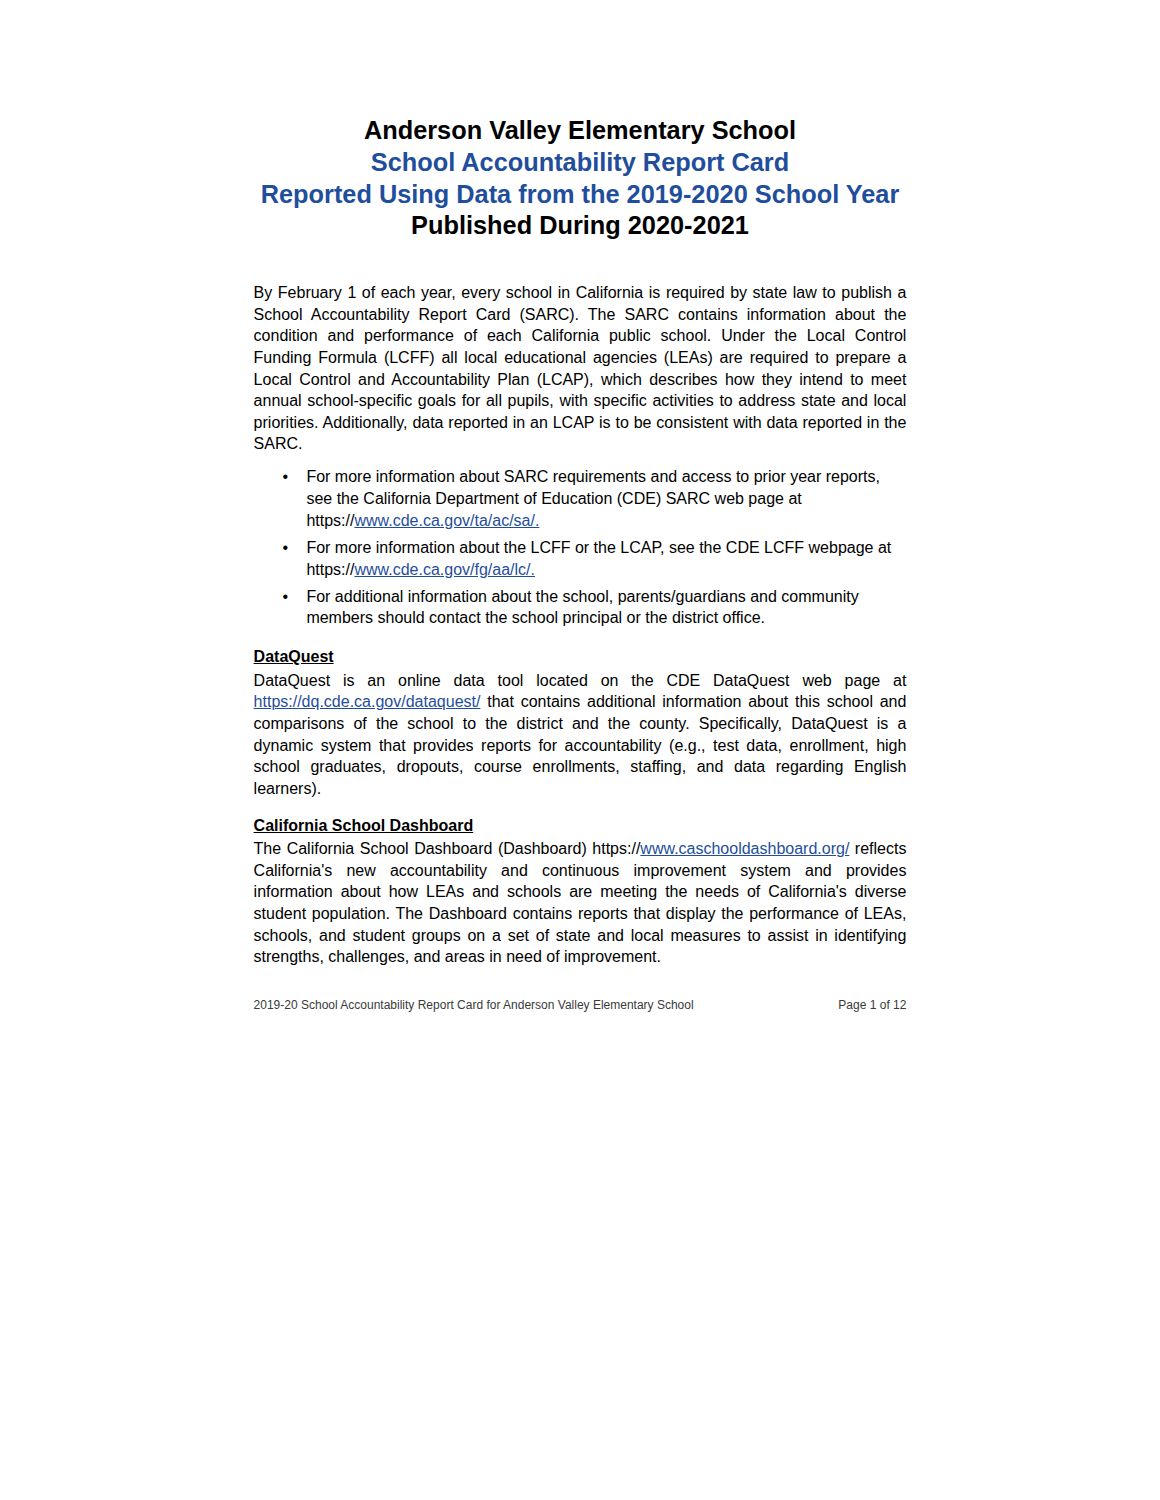Anderson Valley Elementary School
School Accountability Report Card
Reported Using Data from the 2019-2020 School Year
Published During 2020-2021
By February 1 of each year, every school in California is required by state law to publish a School Accountability Report Card (SARC). The SARC contains information about the condition and performance of each California public school. Under the Local Control Funding Formula (LCFF) all local educational agencies (LEAs) are required to prepare a Local Control and Accountability Plan (LCAP), which describes how they intend to meet annual school-specific goals for all pupils, with specific activities to address state and local priorities. Additionally, data reported in an LCAP is to be consistent with data reported in the SARC.
For more information about SARC requirements and access to prior year reports, see the California Department of Education (CDE) SARC web page at https://www.cde.ca.gov/ta/ac/sa/.
For more information about the LCFF or the LCAP, see the CDE LCFF webpage at https://www.cde.ca.gov/fg/aa/lc/.
For additional information about the school, parents/guardians and community members should contact the school principal or the district office.
DataQuest
DataQuest is an online data tool located on the CDE DataQuest web page at https://dq.cde.ca.gov/dataquest/ that contains additional information about this school and comparisons of the school to the district and the county. Specifically, DataQuest is a dynamic system that provides reports for accountability (e.g., test data, enrollment, high school graduates, dropouts, course enrollments, staffing, and data regarding English learners).
California School Dashboard
The California School Dashboard (Dashboard) https://www.caschooldashboard.org/ reflects California's new accountability and continuous improvement system and provides information about how LEAs and schools are meeting the needs of California's diverse student population. The Dashboard contains reports that display the performance of LEAs, schools, and student groups on a set of state and local measures to assist in identifying strengths, challenges, and areas in need of improvement.
2019-20 School Accountability Report Card for Anderson Valley Elementary School
Page 1 of 12